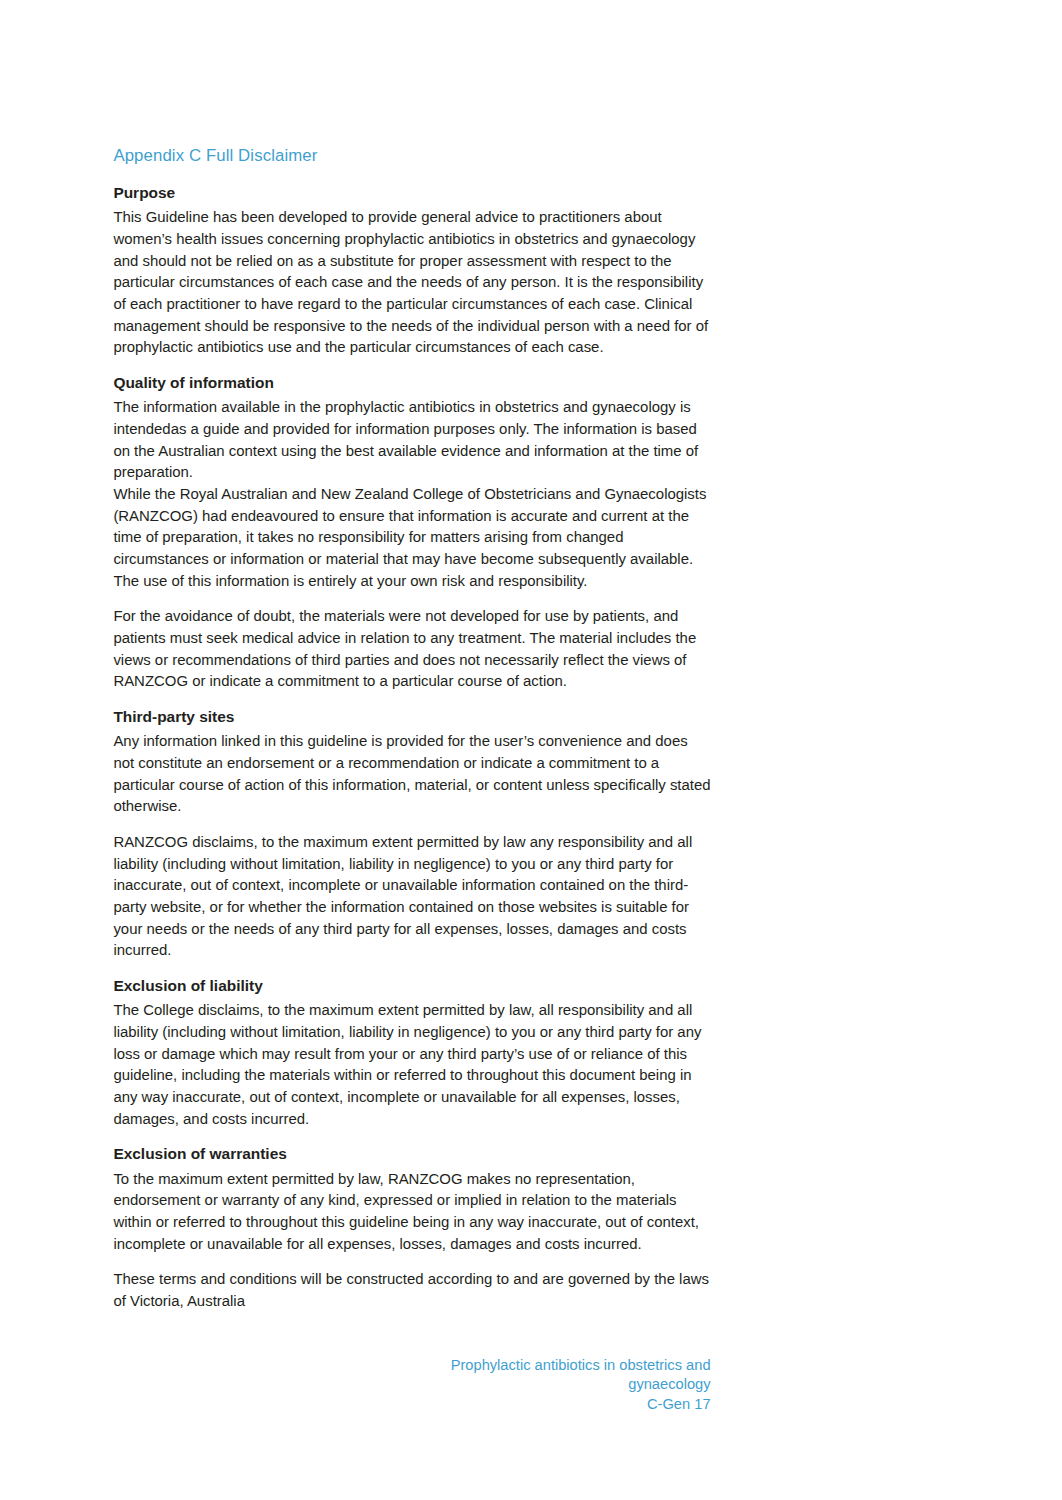Appendix C Full Disclaimer
Purpose
This Guideline has been developed to provide general advice to practitioners about women’s health issues concerning prophylactic antibiotics in obstetrics and gynaecology and should not be relied on as a substitute for proper assessment with respect to the particular circumstances of each case and the needs of any person. It is the responsibility of each practitioner to have regard to the particular circumstances of each case. Clinical management should be responsive to the needs of the individual person with a need for of prophylactic antibiotics use and the particular circumstances of each case.
Quality of information
The information available in the prophylactic antibiotics in obstetrics and gynaecology is intendedas a guide and provided for information purposes only. The information is based on the Australian context using the best available evidence and information at the time of preparation.
While the Royal Australian and New Zealand College of Obstetricians and Gynaecologists (RANZCOG) had endeavoured to ensure that information is accurate and current at the time of preparation, it takes no responsibility for matters arising from changed circumstances or information or material that may have become subsequently available. The use of this information is entirely at your own risk and responsibility.
For the avoidance of doubt, the materials were not developed for use by patients, and patients must seek medical advice in relation to any treatment. The material includes the views or recommendations of third parties and does not necessarily reflect the views of RANZCOG or indicate a commitment to a particular course of action.
Third-party sites
Any information linked in this guideline is provided for the user’s convenience and does not constitute an endorsement or a recommendation or indicate a commitment to a particular course of action of this information, material, or content unless specifically stated otherwise.
RANZCOG disclaims, to the maximum extent permitted by law any responsibility and all liability (including without limitation, liability in negligence) to you or any third party for inaccurate, out of context, incomplete or unavailable information contained on the third-party website, or for whether the information contained on those websites is suitable for your needs or the needs of any third party for all expenses, losses, damages and costs incurred.
Exclusion of liability
The College disclaims, to the maximum extent permitted by law, all responsibility and all liability (including without limitation, liability in negligence) to you or any third party for any loss or damage which may result from your or any third party’s use of or reliance of this guideline, including the materials within or referred to throughout this document being in any way inaccurate, out of context, incomplete or unavailable for all expenses, losses, damages, and costs incurred.
Exclusion of warranties
To the maximum extent permitted by law, RANZCOG makes no representation, endorsement or warranty of any kind, expressed or implied in relation to the materials within or referred to throughout this guideline being in any way inaccurate, out of context, incomplete or unavailable for all expenses, losses, damages and costs incurred.
These terms and conditions will be constructed according to and are governed by the laws of Victoria, Australia
Prophylactic antibiotics in obstetrics and
gynaecology
C-Gen 17